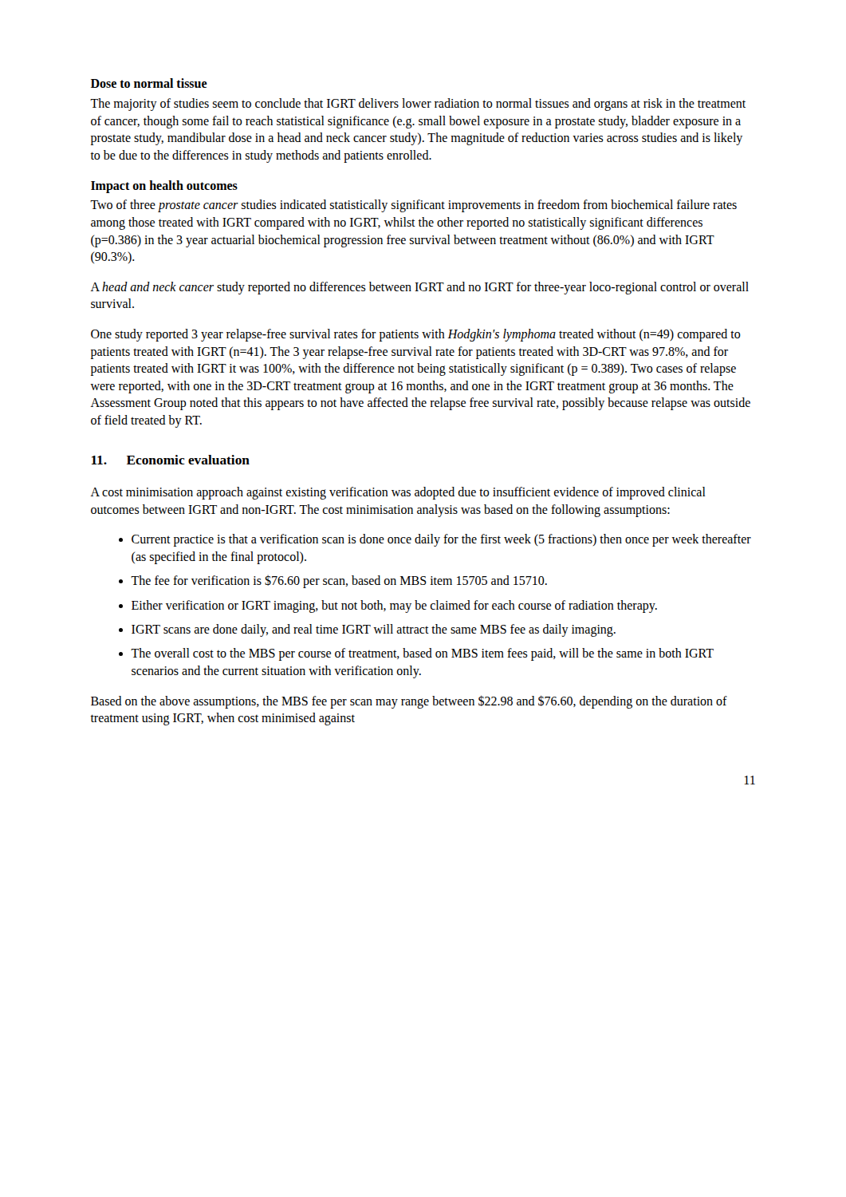Dose to normal tissue
The majority of studies seem to conclude that IGRT delivers lower radiation to normal tissues and organs at risk in the treatment of cancer, though some fail to reach statistical significance (e.g. small bowel exposure in a prostate study, bladder exposure in a prostate study, mandibular dose in a head and neck cancer study). The magnitude of reduction varies across studies and is likely to be due to the differences in study methods and patients enrolled.
Impact on health outcomes
Two of three prostate cancer studies indicated statistically significant improvements in freedom from biochemical failure rates among those treated with IGRT compared with no IGRT, whilst the other reported no statistically significant differences (p=0.386) in the 3 year actuarial biochemical progression free survival between treatment without (86.0%) and with IGRT (90.3%).
A head and neck cancer study reported no differences between IGRT and no IGRT for three-year loco-regional control or overall survival.
One study reported 3 year relapse-free survival rates for patients with Hodgkin's lymphoma treated without (n=49) compared to patients treated with IGRT (n=41). The 3 year relapse-free survival rate for patients treated with 3D-CRT was 97.8%, and for patients treated with IGRT it was 100%, with the difference not being statistically significant (p = 0.389). Two cases of relapse were reported, with one in the 3D-CRT treatment group at 16 months, and one in the IGRT treatment group at 36 months. The Assessment Group noted that this appears to not have affected the relapse free survival rate, possibly because relapse was outside of field treated by RT.
11. Economic evaluation
A cost minimisation approach against existing verification was adopted due to insufficient evidence of improved clinical outcomes between IGRT and non-IGRT. The cost minimisation analysis was based on the following assumptions:
Current practice is that a verification scan is done once daily for the first week (5 fractions) then once per week thereafter (as specified in the final protocol).
The fee for verification is $76.60 per scan, based on MBS item 15705 and 15710.
Either verification or IGRT imaging, but not both, may be claimed for each course of radiation therapy.
IGRT scans are done daily, and real time IGRT will attract the same MBS fee as daily imaging.
The overall cost to the MBS per course of treatment, based on MBS item fees paid, will be the same in both IGRT scenarios and the current situation with verification only.
Based on the above assumptions, the MBS fee per scan may range between $22.98 and $76.60, depending on the duration of treatment using IGRT, when cost minimised against
11